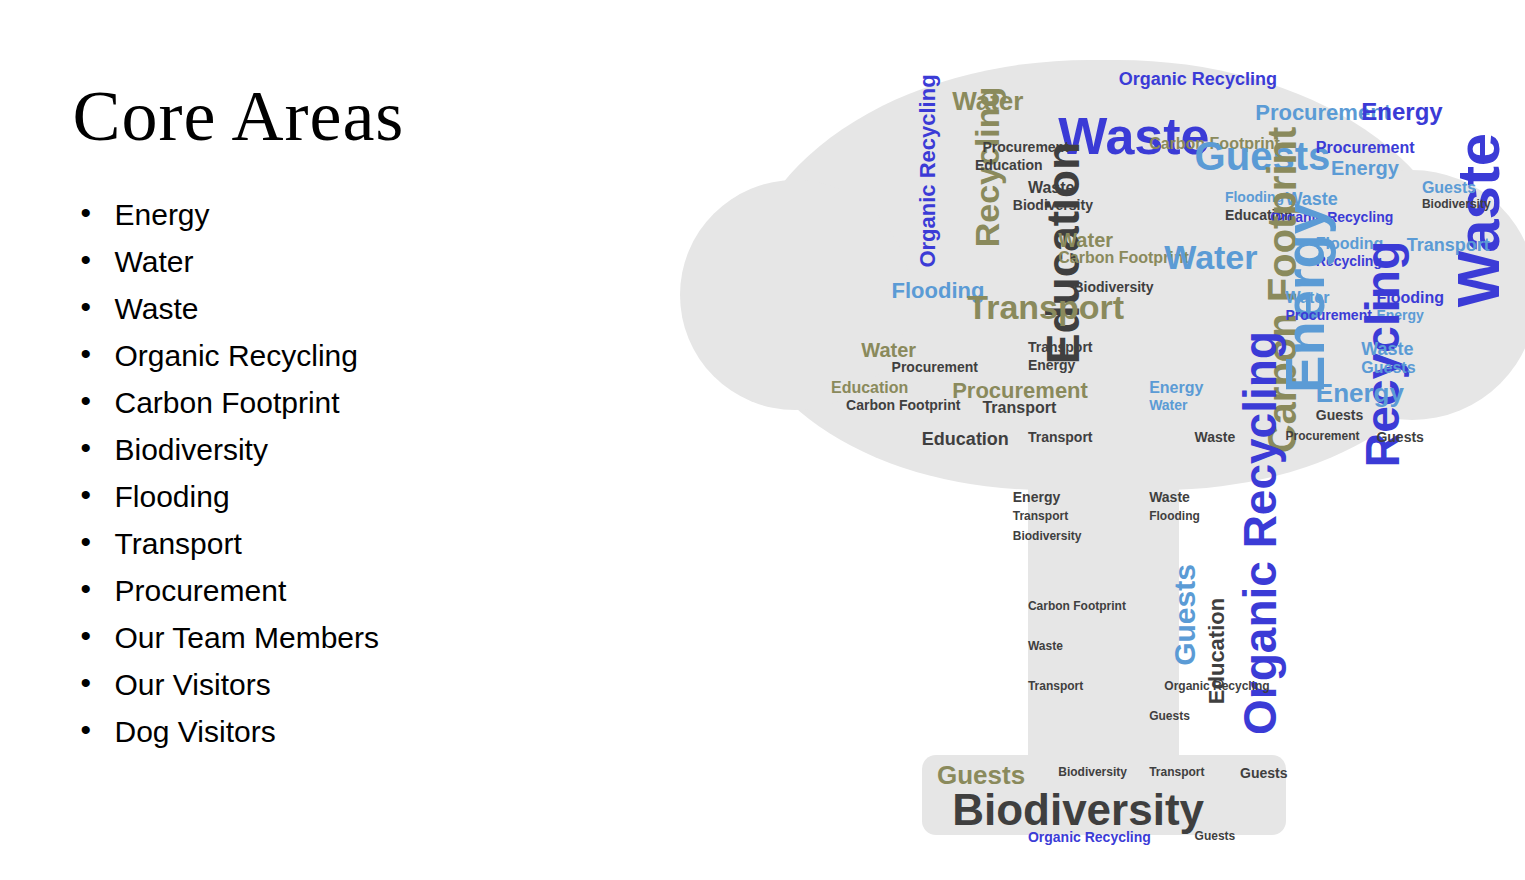Core Areas
Energy
Water
Waste
Organic Recycling
Carbon Footprint
Biodiversity
Flooding
Transport
Procurement
Our Team Members
Our Visitors
Dog Visitors
Water Organic Recycling Waste Procurement Energy Organic Recycling Recycling Procurement Education Carbon Footprint Guests Procurement Energy Waste Waste Biodiversity Flooding Education Waste Organic Recycling Guests Biodiversity Education Water Carbon Footprint Water Flooding Recycling Transport Flooding Transport Biodiversity Carbon Footprint Energy Water Procurement Flooding Energy Water Procurement Transport Energy Recycling Waste Guests Education Carbon Footprint Procurement Transport Energy Water Energy Guests Education Transport Waste Procurement Guests Organic Recycling Energy Transport Biodiversity Waste Flooding Guests Education Carbon Footprint Waste Transport Organic Recycling Guests Guests Biodiversity Transport Guests Biodiversity Organic Recycling Guests